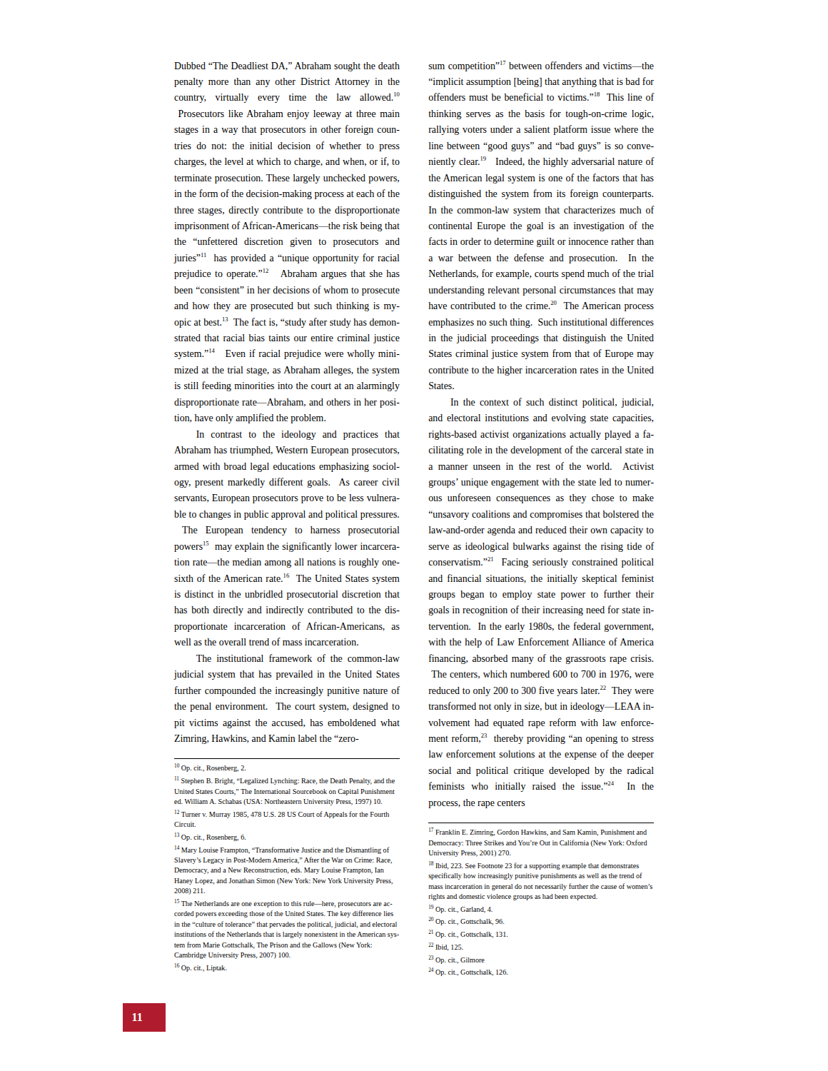Dubbed “The Deadliest DA,” Abraham sought the death penalty more than any other District Attorney in the country, virtually every time the law allowed.10 Prosecutors like Abraham enjoy leeway at three main stages in a way that prosecutors in other foreign countries do not: the initial decision of whether to press charges, the level at which to charge, and when, or if, to terminate prosecution. These largely unchecked powers, in the form of the decision-making process at each of the three stages, directly contribute to the disproportionate imprisonment of African-Americans—the risk being that the “unfettered discretion given to prosecutors and juries”11 has provided a “unique opportunity for racial prejudice to operate.”12 Abraham argues that she has been “consistent” in her decisions of whom to prosecute and how they are prosecuted but such thinking is myopic at best.13 The fact is, “study after study has demonstrated that racial bias taints our entire criminal justice system.”14 Even if racial prejudice were wholly minimized at the trial stage, as Abraham alleges, the system is still feeding minorities into the court at an alarmingly disproportionate rate—Abraham, and others in her position, have only amplified the problem.
In contrast to the ideology and practices that Abraham has triumphed, Western European prosecutors, armed with broad legal educations emphasizing sociology, present markedly different goals. As career civil servants, European prosecutors prove to be less vulnerable to changes in public approval and political pressures. The European tendency to harness prosecutorial powers15 may explain the significantly lower incarceration rate—the median among all nations is roughly one-sixth of the American rate.16 The United States system is distinct in the unbridled prosecutorial discretion that has both directly and indirectly contributed to the disproportionate incarceration of African-Americans, as well as the overall trend of mass incarceration.
The institutional framework of the common-law judicial system that has prevailed in the United States further compounded the increasingly punitive nature of the penal environment. The court system, designed to pit victims against the accused, has emboldened what Zimring, Hawkins, and Kamin label the “zero-
10 Op. cit., Rosenberg, 2.
11 Stephen B. Bright, “Legalized Lynching: Race, the Death Penalty, and the United States Courts,” The International Sourcebook on Capital Punishment ed. William A. Schabas (USA: Northeastern University Press, 1997) 10.
12 Turner v. Murray 1985, 478 U.S. 28 US Court of Appeals for the Fourth Circuit.
13 Op. cit., Rosenberg, 6.
14 Mary Louise Frampton, “Transformative Justice and the Dismantling of Slavery’s Legacy in Post-Modern America,” After the War on Crime: Race, Democracy, and a New Reconstruction, eds. Mary Louise Frampton, Ian Haney Lopez, and Jonathan Simon (New York: New York University Press, 2008) 211.
15 The Netherlands are one exception to this rule—here, prosecutors are accorded powers exceeding those of the United States. The key difference lies in the “culture of tolerance” that pervades the political, judicial, and electoral institutions of the Netherlands that is largely nonexistent in the American system from Marie Gottschalk, The Prison and the Gallows (New York: Cambridge University Press, 2007) 100.
16 Op. cit., Liptak.
sum competition”17 between offenders and victims—the “implicit assumption [being] that anything that is bad for offenders must be beneficial to victims.”18 This line of thinking serves as the basis for tough-on-crime logic, rallying voters under a salient platform issue where the line between “good guys” and “bad guys” is so conveniently clear.19 Indeed, the highly adversarial nature of the American legal system is one of the factors that has distinguished the system from its foreign counterparts. In the common-law system that characterizes much of continental Europe the goal is an investigation of the facts in order to determine guilt or innocence rather than a war between the defense and prosecution. In the Netherlands, for example, courts spend much of the trial understanding relevant personal circumstances that may have contributed to the crime.20 The American process emphasizes no such thing. Such institutional differences in the judicial proceedings that distinguish the United States criminal justice system from that of Europe may contribute to the higher incarceration rates in the United States.
In the context of such distinct political, judicial, and electoral institutions and evolving state capacities, rights-based activist organizations actually played a facilitating role in the development of the carceral state in a manner unseen in the rest of the world. Activist groups’ unique engagement with the state led to numerous unforeseen consequences as they chose to make “unsavory coalitions and compromises that bolstered the law-and-order agenda and reduced their own capacity to serve as ideological bulwarks against the rising tide of conservatism.”21 Facing seriously constrained political and financial situations, the initially skeptical feminist groups began to employ state power to further their goals in recognition of their increasing need for state intervention. In the early 1980s, the federal government, with the help of Law Enforcement Alliance of America financing, absorbed many of the grassroots rape crisis. The centers, which numbered 600 to 700 in 1976, were reduced to only 200 to 300 five years later.22 They were transformed not only in size, but in ideology—LEAA involvement had equated rape reform with law enforcement reform,23 thereby providing “an opening to stress law enforcement solutions at the expense of the deeper social and political critique developed by the radical feminists who initially raised the issue.”24 In the process, the rape centers
17 Franklin E. Zimring, Gordon Hawkins, and Sam Kamin, Punishment and Democracy: Three Strikes and You’re Out in California (New York: Oxford University Press, 2001) 270.
18 Ibid, 223. See Footnote 23 for a supporting example that demonstrates specifically how increasingly punitive punishments as well as the trend of mass incarceration in general do not necessarily further the cause of women’s rights and domestic violence groups as had been expected.
19 Op. cit., Garland, 4.
20 Op. cit., Gottschalk, 96.
21 Op. cit., Gottschalk, 131.
22 Ibid, 125.
23 Op. cit., Gilmore
24 Op. cit., Gottschalk, 126.
11